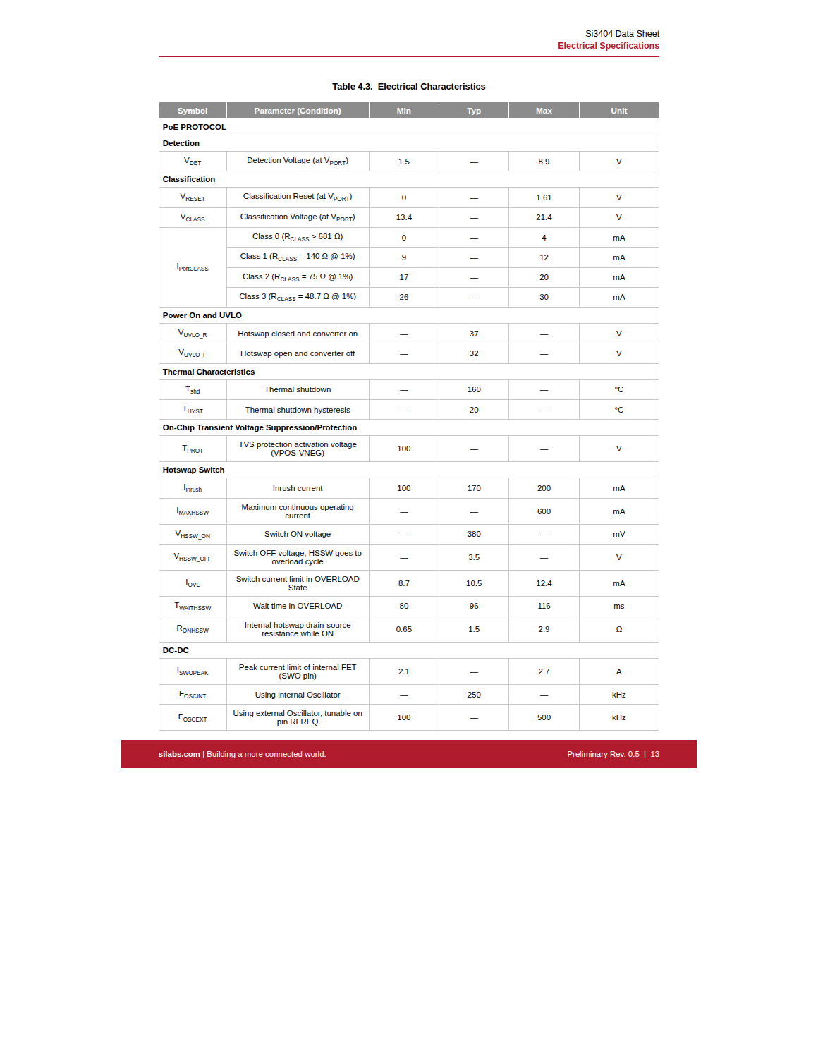Si3404 Data Sheet
Electrical Specifications
Table 4.3. Electrical Characteristics
| Symbol | Parameter (Condition) | Min | Typ | Max | Unit |
| --- | --- | --- | --- | --- | --- |
| PoE PROTOCOL |
| Detection |
| V DET | Detection Voltage (at V PORT ) | 1.5 | — | 8.9 | V |
| Classification |
| V RESET | Classification Reset (at V PORT ) | 0 | — | 1.61 | V |
| V CLASS | Classification Voltage (at V PORT ) | 13.4 | — | 21.4 | V |
| I PortCLASS | Class 0 (R CLASS > 681 Ω) | 0 | — | 4 | mA |
| Class 1 (R CLASS = 140 Ω @ 1%) | 9 | — | 12 | mA |
| Class 2 (R CLASS = 75 Ω @ 1%) | 17 | — | 20 | mA |
| Class 3 (R CLASS = 48.7 Ω @ 1%) | 26 | — | 30 | mA |
| Power On and UVLO |
| V UVLO_R | Hotswap closed and converter on | — | 37 | — | V |
| V UVLO_F | Hotswap open and converter off | — | 32 | — | V |
| Thermal Characteristics |
| T shd | Thermal shutdown | — | 160 | — | °C |
| T HYST | Thermal shutdown hysteresis | — | 20 | — | °C |
| On-Chip Transient Voltage Suppression/Protection |
| T PROT | TVS protection activation voltage (VPOS-VNEG) | 100 | — | — | V |
| Hotswap Switch |
| I inrush | Inrush current | 100 | 170 | 200 | mA |
| I MAXHSSW | Maximum continuous operating current | — | — | 600 | mA |
| V HSSW_ON | Switch ON voltage | — | 380 | — | mV |
| V HSSW_OFF | Switch OFF voltage, HSSW goes to overload cycle | — | 3.5 | — | V |
| I OVL | Switch current limit in OVERLOAD State | 8.7 | 10.5 | 12.4 | mA |
| T WAITHSSW | Wait time in OVERLOAD | 80 | 96 | 116 | ms |
| R ONHSSW | Internal hotswap drain-source resistance while ON | 0.65 | 1.5 | 2.9 | Ω |
| DC-DC |
| I SWOPEAK | Peak current limit of internal FET (SWO pin) | 2.1 | — | 2.7 | A |
| F OSCINT | Using internal Oscillator | — | 250 | — | kHz |
| F OSCEXT | Using external Oscillator, tunable on pin RFREQ | 100 | — | 500 | kHz |
silabs.com | Building a more connected world.
Preliminary Rev. 0.5 | 13